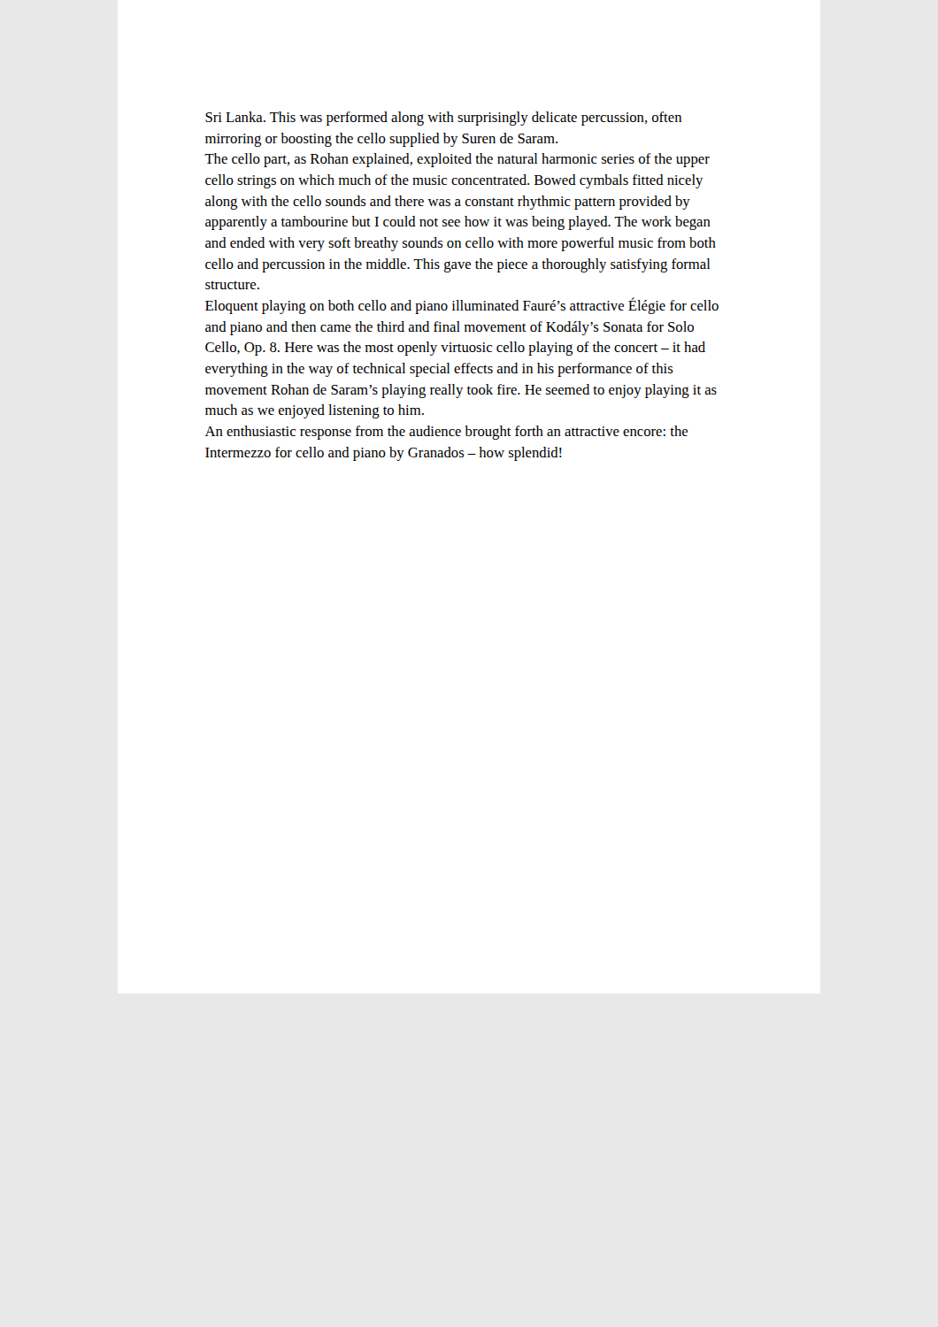Sri Lanka. This was performed along with surprisingly delicate percussion, often mirroring or boosting the cello supplied by Suren de Saram.
The cello part, as Rohan explained, exploited the natural harmonic series of the upper cello strings on which much of the music concentrated. Bowed cymbals fitted nicely along with the cello sounds and there was a constant rhythmic pattern provided by apparently a tambourine but I could not see how it was being played. The work began and ended with very soft breathy sounds on cello with more powerful music from both cello and percussion in the middle. This gave the piece a thoroughly satisfying formal structure.
Eloquent playing on both cello and piano illuminated Fauré’s attractive Élégie for cello and piano and then came the third and final movement of Kodály’s Sonata for Solo Cello, Op. 8. Here was the most openly virtuosic cello playing of the concert – it had everything in the way of technical special effects and in his performance of this movement Rohan de Saram’s playing really took fire. He seemed to enjoy playing it as much as we enjoyed listening to him.
An enthusiastic response from the audience brought forth an attractive encore: the Intermezzo for cello and piano by Granados – how splendid!